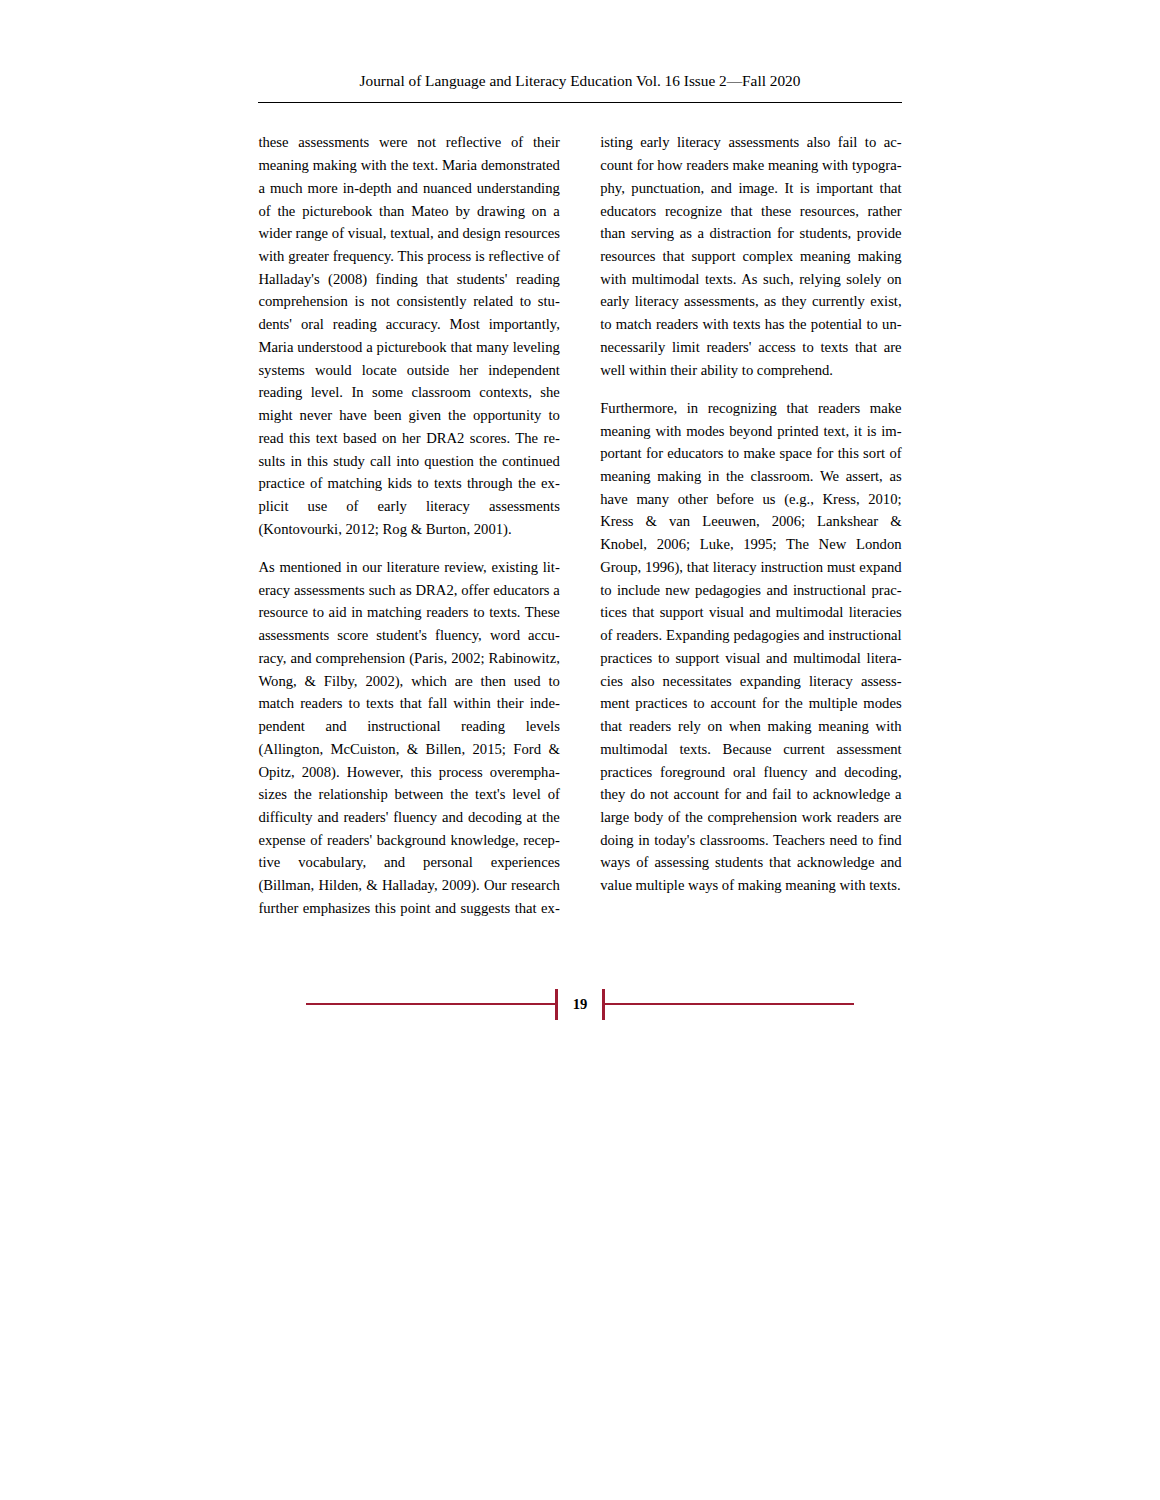Journal of Language and Literacy Education Vol. 16 Issue 2—Fall 2020
these assessments were not reflective of their meaning making with the text. Maria demonstrated a much more in-depth and nuanced understanding of the picturebook than Mateo by drawing on a wider range of visual, textual, and design resources with greater frequency. This process is reflective of Halladay's (2008) finding that students' reading comprehension is not consistently related to students' oral reading accuracy. Most importantly, Maria understood a picturebook that many leveling systems would locate outside her independent reading level. In some classroom contexts, she might never have been given the opportunity to read this text based on her DRA2 scores. The results in this study call into question the continued practice of matching kids to texts through the explicit use of early literacy assessments (Kontovourki, 2012; Rog & Burton, 2001).
As mentioned in our literature review, existing literacy assessments such as DRA2, offer educators a resource to aid in matching readers to texts. These assessments score student's fluency, word accuracy, and comprehension (Paris, 2002; Rabinowitz, Wong, & Filby, 2002), which are then used to match readers to texts that fall within their independent and instructional reading levels (Allington, McCuiston, & Billen, 2015; Ford & Opitz, 2008). However, this process overemphasizes the relationship between the text's level of difficulty and readers' fluency and decoding at the expense of readers' background knowledge, receptive vocabulary, and personal experiences (Billman, Hilden, & Halladay, 2009). Our research further emphasizes this point and suggests that existing early literacy assessments also fail to account for how readers make meaning with typography, punctuation, and image. It is important that educators recognize that these resources, rather than serving as a distraction for students, provide resources that support complex meaning making with multimodal texts. As such, relying solely on early literacy assessments, as they currently exist, to match readers with texts has the potential to unnecessarily limit readers' access to texts that are well within their ability to comprehend.
Furthermore, in recognizing that readers make meaning with modes beyond printed text, it is important for educators to make space for this sort of meaning making in the classroom. We assert, as have many other before us (e.g., Kress, 2010; Kress & van Leeuwen, 2006; Lankshear & Knobel, 2006; Luke, 1995; The New London Group, 1996), that literacy instruction must expand to include new pedagogies and instructional practices that support visual and multimodal literacies of readers. Expanding pedagogies and instructional practices to support visual and multimodal literacies also necessitates expanding literacy assessment practices to account for the multiple modes that readers rely on when making meaning with multimodal texts. Because current assessment practices foreground oral fluency and decoding, they do not account for and fail to acknowledge a large body of the comprehension work readers are doing in today's classrooms. Teachers need to find ways of assessing students that acknowledge and value multiple ways of making meaning with texts.
19